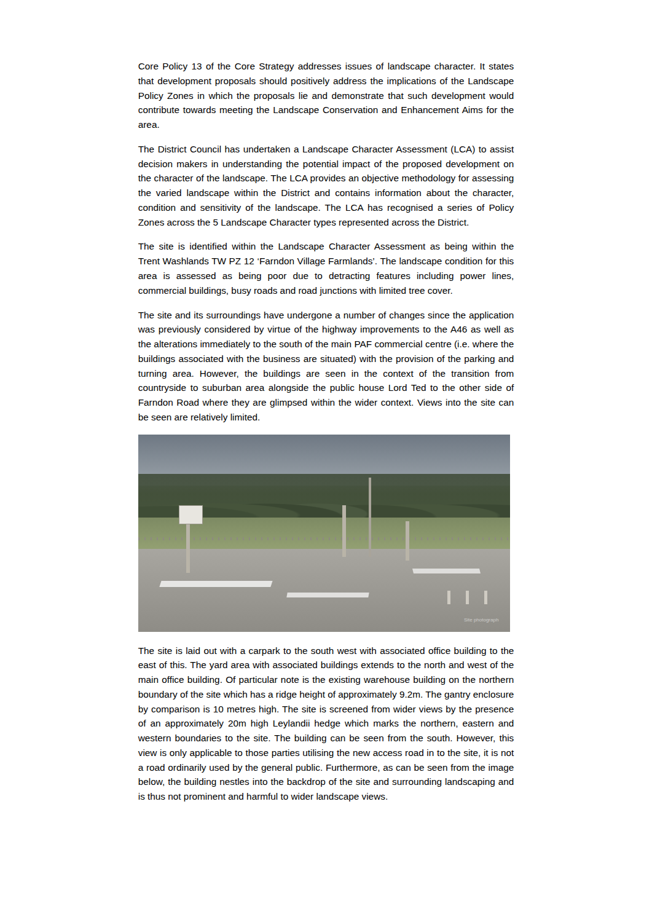Core Policy 13 of the Core Strategy addresses issues of landscape character. It states that development proposals should positively address the implications of the Landscape Policy Zones in which the proposals lie and demonstrate that such development would contribute towards meeting the Landscape Conservation and Enhancement Aims for the area.
The District Council has undertaken a Landscape Character Assessment (LCA) to assist decision makers in understanding the potential impact of the proposed development on the character of the landscape. The LCA provides an objective methodology for assessing the varied landscape within the District and contains information about the character, condition and sensitivity of the landscape. The LCA has recognised a series of Policy Zones across the 5 Landscape Character types represented across the District.
The site is identified within the Landscape Character Assessment as being within the Trent Washlands TW PZ 12 ‘Farndon Village Farmlands’. The landscape condition for this area is assessed as being poor due to detracting features including power lines, commercial buildings, busy roads and road junctions with limited tree cover.
The site and its surroundings have undergone a number of changes since the application was previously considered by virtue of the highway improvements to the A46 as well as the alterations immediately to the south of the main PAF commercial centre (i.e. where the buildings associated with the business are situated) with the provision of the parking and turning area. However, the buildings are seen in the context of the transition from countryside to suburban area alongside the public house Lord Ted to the other side of Farndon Road where they are glimpsed within the wider context. Views into the site can be seen are relatively limited.
Site photograph
The site is laid out with a carpark to the south west with associated office building to the east of this. The yard area with associated buildings extends to the north and west of the main office building. Of particular note is the existing warehouse building on the northern boundary of the site which has a ridge height of approximately 9.2m. The gantry enclosure by comparison is 10 metres high. The site is screened from wider views by the presence of an approximately 20m high Leylandii hedge which marks the northern, eastern and western boundaries to the site. The building can be seen from the south. However, this view is only applicable to those parties utilising the new access road in to the site, it is not a road ordinarily used by the general public. Furthermore, as can be seen from the image below, the building nestles into the backdrop of the site and surrounding landscaping and is thus not prominent and harmful to wider landscape views.